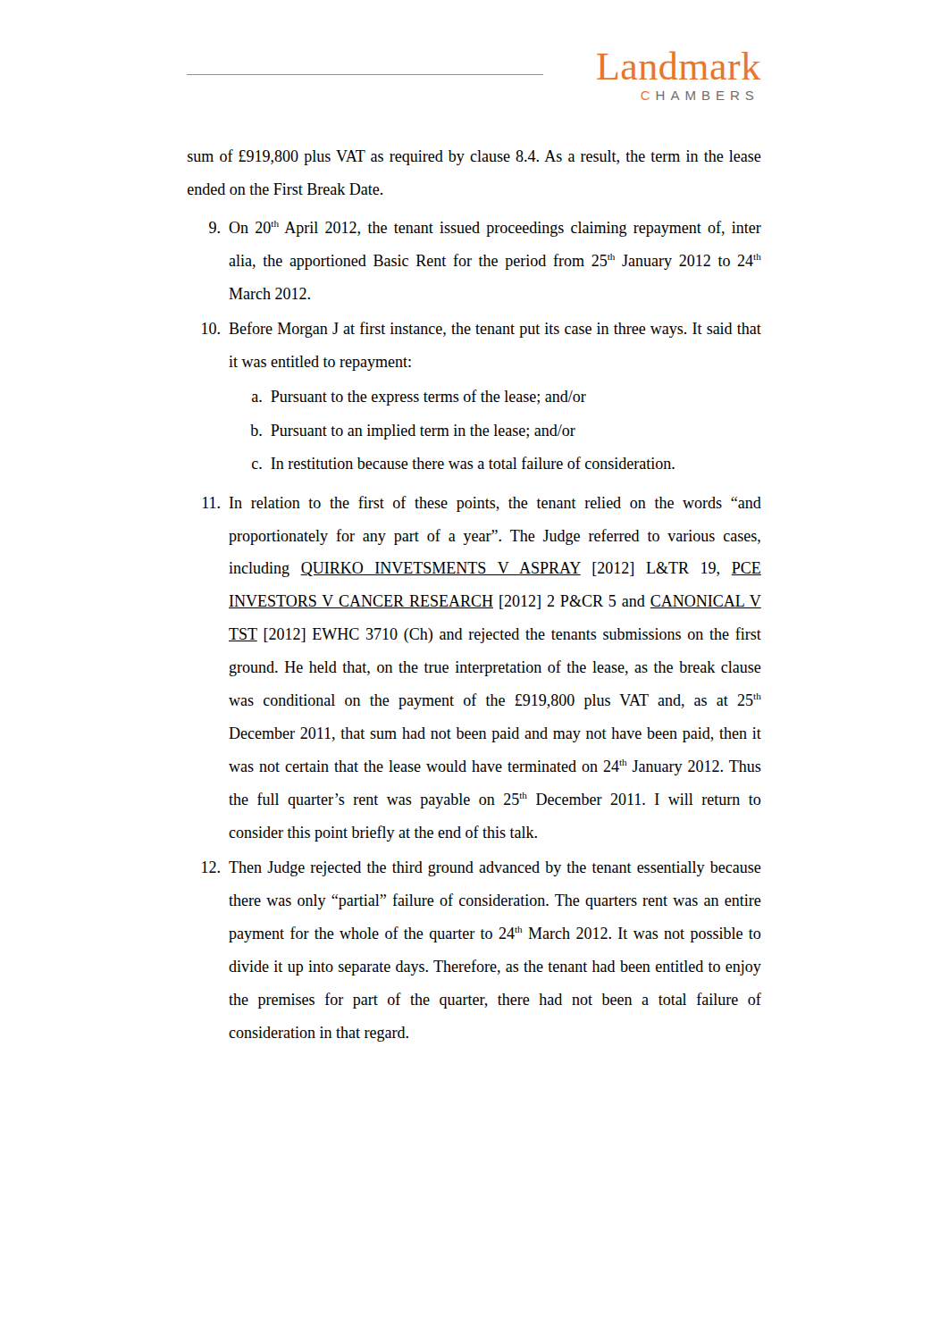Landmark CHAMBERS
sum of £919,800 plus VAT as required by clause 8.4. As a result, the term in the lease ended on the First Break Date.
On 20th April 2012, the tenant issued proceedings claiming repayment of, inter alia, the apportioned Basic Rent for the period from 25th January 2012 to 24th March 2012.
Before Morgan J at first instance, the tenant put its case in three ways. It said that it was entitled to repayment:
Pursuant to the express terms of the lease; and/or
Pursuant to an implied term in the lease; and/or
In restitution because there was a total failure of consideration.
In relation to the first of these points, the tenant relied on the words “and proportionately for any part of a year”. The Judge referred to various cases, including QUIRKO INVETSMENTS V ASPRAY [2012] L&TR 19, PCE INVESTORS V CANCER RESEARCH [2012] 2 P&CR 5 and CANONICAL V TST [2012] EWHC 3710 (Ch) and rejected the tenants submissions on the first ground. He held that, on the true interpretation of the lease, as the break clause was conditional on the payment of the £919,800 plus VAT and, as at 25th December 2011, that sum had not been paid and may not have been paid, then it was not certain that the lease would have terminated on 24th January 2012. Thus the full quarter’s rent was payable on 25th December 2011. I will return to consider this point briefly at the end of this talk.
Then Judge rejected the third ground advanced by the tenant essentially because there was only “partial” failure of consideration. The quarters rent was an entire payment for the whole of the quarter to 24th March 2012. It was not possible to divide it up into separate days. Therefore, as the tenant had been entitled to enjoy the premises for part of the quarter, there had not been a total failure of consideration in that regard.